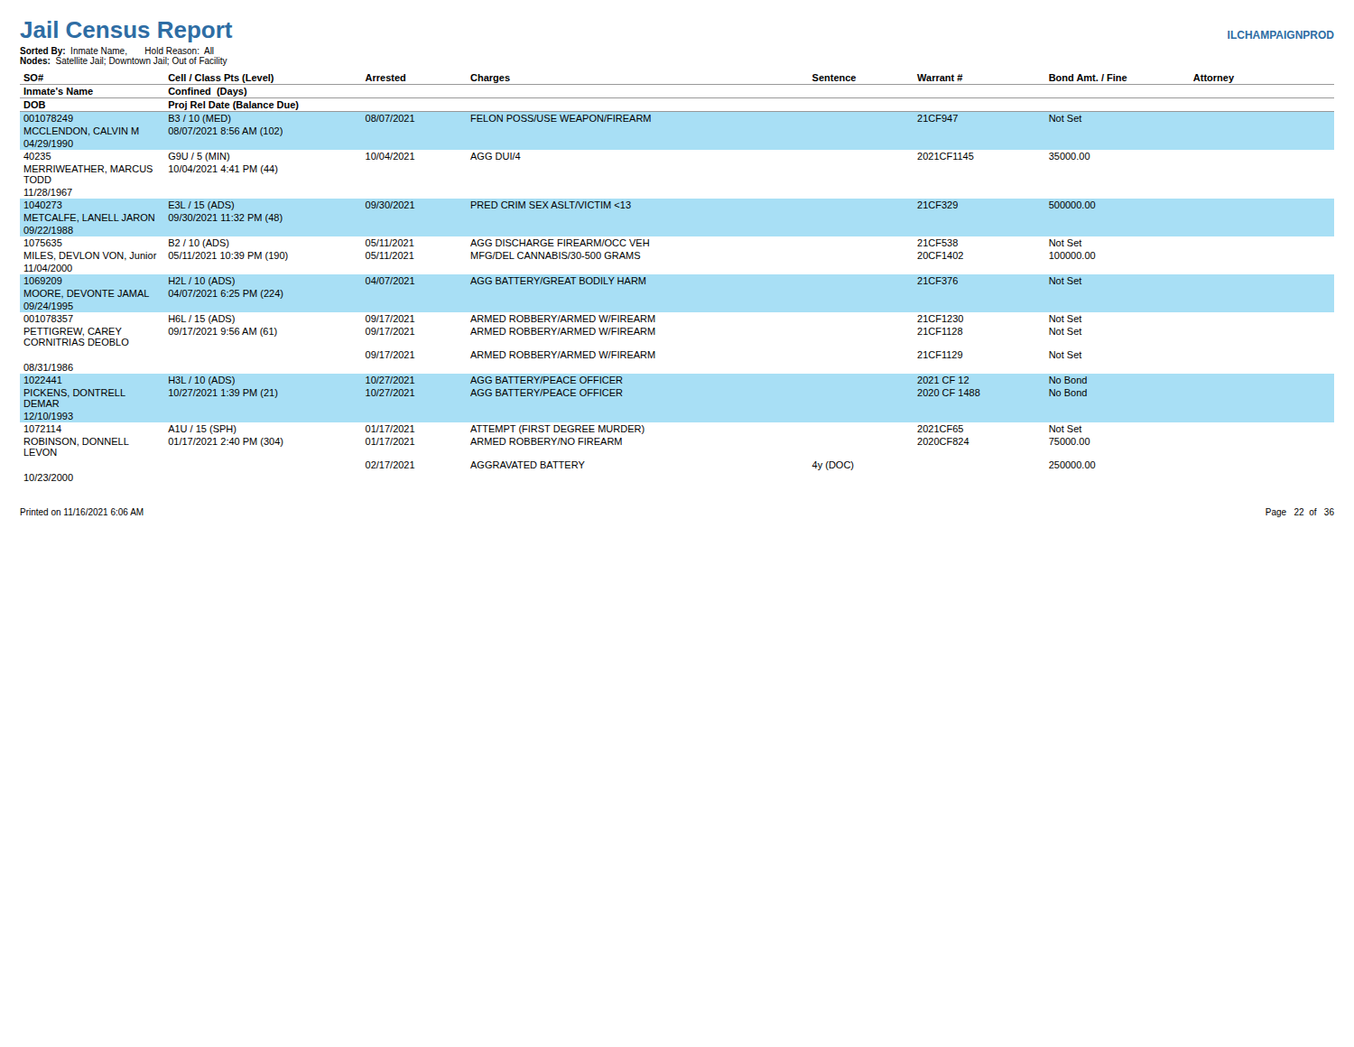ILCHAMPAIGNPROD
Jail Census Report
Sorted By: Inmate Name, Hold Reason: All
Nodes: Satellite Jail; Downtown Jail; Out of Facility
| SO# | Cell / Class Pts (Level) | Arrested | Charges | Sentence | Warrant # | Bond Amt. / Fine | Attorney |
| --- | --- | --- | --- | --- | --- | --- | --- |
| Inmate's Name | Confined (Days) | | | | | | |
| DOB | Proj Rel Date (Balance Due) | | | | | | |
| 001078249 | B3 / 10 (MED) | 08/07/2021 | FELON POSS/USE WEAPON/FIREARM | | 21CF947 | Not Set | |
| MCCLENDON, CALVIN M | 08/07/2021 8:56 AM (102) | | | | | | |
| 04/29/1990 | | | | | | | |
| 40235 | G9U / 5 (MIN) | 10/04/2021 | AGG DUI/4 | | 2021CF1145 | 35000.00 | |
| MERRIWEATHER, MARCUS TODD | 10/04/2021 4:41 PM (44) | | | | | | |
| 11/28/1967 | | | | | | | |
| 1040273 | E3L / 15 (ADS) | 09/30/2021 | PRED CRIM SEX ASLT/VICTIM <13 | | 21CF329 | 500000.00 | |
| METCALFE, LANELL JARON | 09/30/2021 11:32 PM (48) | | | | | | |
| 09/22/1988 | | | | | | | |
| 1075635 | B2 / 10 (ADS) | 05/11/2021 | AGG DISCHARGE FIREARM/OCC VEH | | 21CF538 | Not Set | |
| MILES, DEVLON VON, Junior | 05/11/2021 10:39 PM (190) | 05/11/2021 | MFG/DEL CANNABIS/30-500 GRAMS | | 20CF1402 | 100000.00 | |
| 11/04/2000 | | | | | | | |
| 1069209 | H2L / 10 (ADS) | 04/07/2021 | AGG BATTERY/GREAT BODILY HARM | | 21CF376 | Not Set | |
| MOORE, DEVONTE JAMAL | 04/07/2021 6:25 PM (224) | | | | | | |
| 09/24/1995 | | | | | | | |
| 001078357 | H6L / 15 (ADS) | 09/17/2021 | ARMED ROBBERY/ARMED W/FIREARM | | 21CF1230 | Not Set | |
| PETTIGREW, CAREY CORNITRIAS DEOBLO | 09/17/2021 9:56 AM (61) | 09/17/2021 | ARMED ROBBERY/ARMED W/FIREARM | | 21CF1128 | Not Set | |
| | | 09/17/2021 | ARMED ROBBERY/ARMED W/FIREARM | | 21CF1129 | Not Set | |
| 08/31/1986 | | | | | | | |
| 1022441 | H3L / 10 (ADS) | 10/27/2021 | AGG BATTERY/PEACE OFFICER | | 2021 CF 12 | No Bond | |
| PICKENS, DONTRELL DEMAR | 10/27/2021 1:39 PM (21) | 10/27/2021 | AGG BATTERY/PEACE OFFICER | | 2020 CF 1488 | No Bond | |
| 12/10/1993 | | | | | | | |
| 1072114 | A1U / 15 (SPH) | 01/17/2021 | ATTEMPT (FIRST DEGREE MURDER) | | 2021CF65 | Not Set | |
| ROBINSON, DONNELL LEVON | 01/17/2021 2:40 PM (304) | 01/17/2021 | ARMED ROBBERY/NO FIREARM | | 2020CF824 | 75000.00 | |
| | | 02/17/2021 | AGGRAVATED BATTERY | 4y (DOC) | | 250000.00 | |
| 10/23/2000 | | | | | | | |
Printed on 11/16/2021 6:06 AM Page 22 of 36